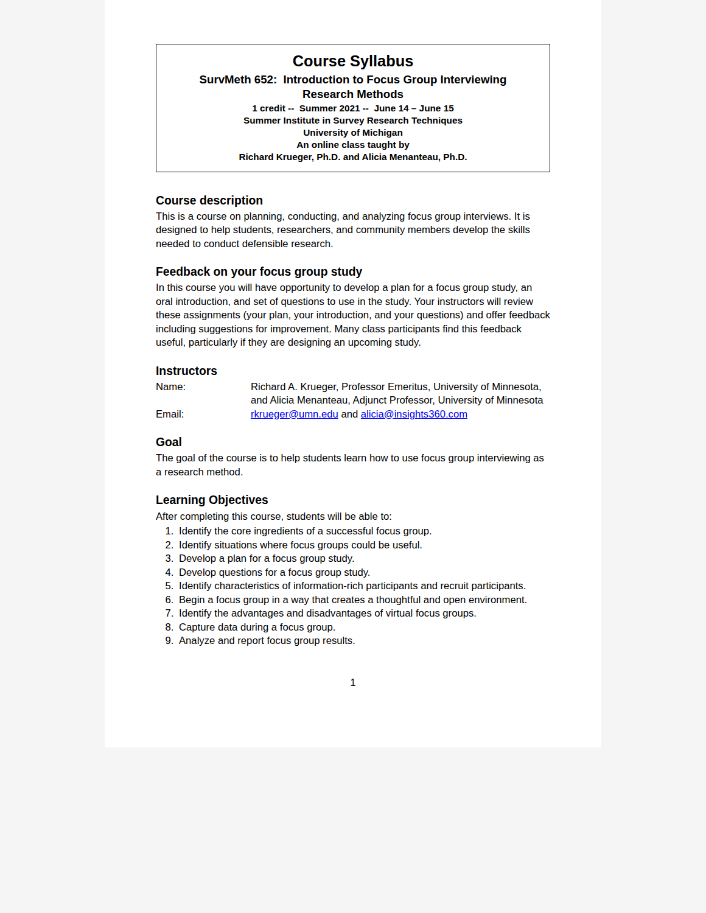Course Syllabus
SurvMeth 652: Introduction to Focus Group Interviewing
Research Methods
1 credit -- Summer 2021 -- June 14 – June 15
Summer Institute in Survey Research Techniques
University of Michigan
An online class taught by
Richard Krueger, Ph.D. and Alicia Menanteau, Ph.D.
Course description
This is a course on planning, conducting, and analyzing focus group interviews. It is designed to help students, researchers, and community members develop the skills needed to conduct defensible research.
Feedback on your focus group study
In this course you will have opportunity to develop a plan for a focus group study, an oral introduction, and set of questions to use in the study. Your instructors will review these assignments (your plan, your introduction, and your questions) and offer feedback including suggestions for improvement. Many class participants find this feedback useful, particularly if they are designing an upcoming study.
Instructors
| Name: | Richard A. Krueger, Professor Emeritus, University of Minnesota, and Alicia Menanteau, Adjunct Professor, University of Minnesota |
| Email: | rkrueger@umn.edu and alicia@insights360.com |
Goal
The goal of the course is to help students learn how to use focus group interviewing as a research method.
Learning Objectives
After completing this course, students will be able to:
Identify the core ingredients of a successful focus group.
Identify situations where focus groups could be useful.
Develop a plan for a focus group study.
Develop questions for a focus group study.
Identify characteristics of information-rich participants and recruit participants.
Begin a focus group in a way that creates a thoughtful and open environment.
Identify the advantages and disadvantages of virtual focus groups.
Capture data during a focus group.
Analyze and report focus group results.
1